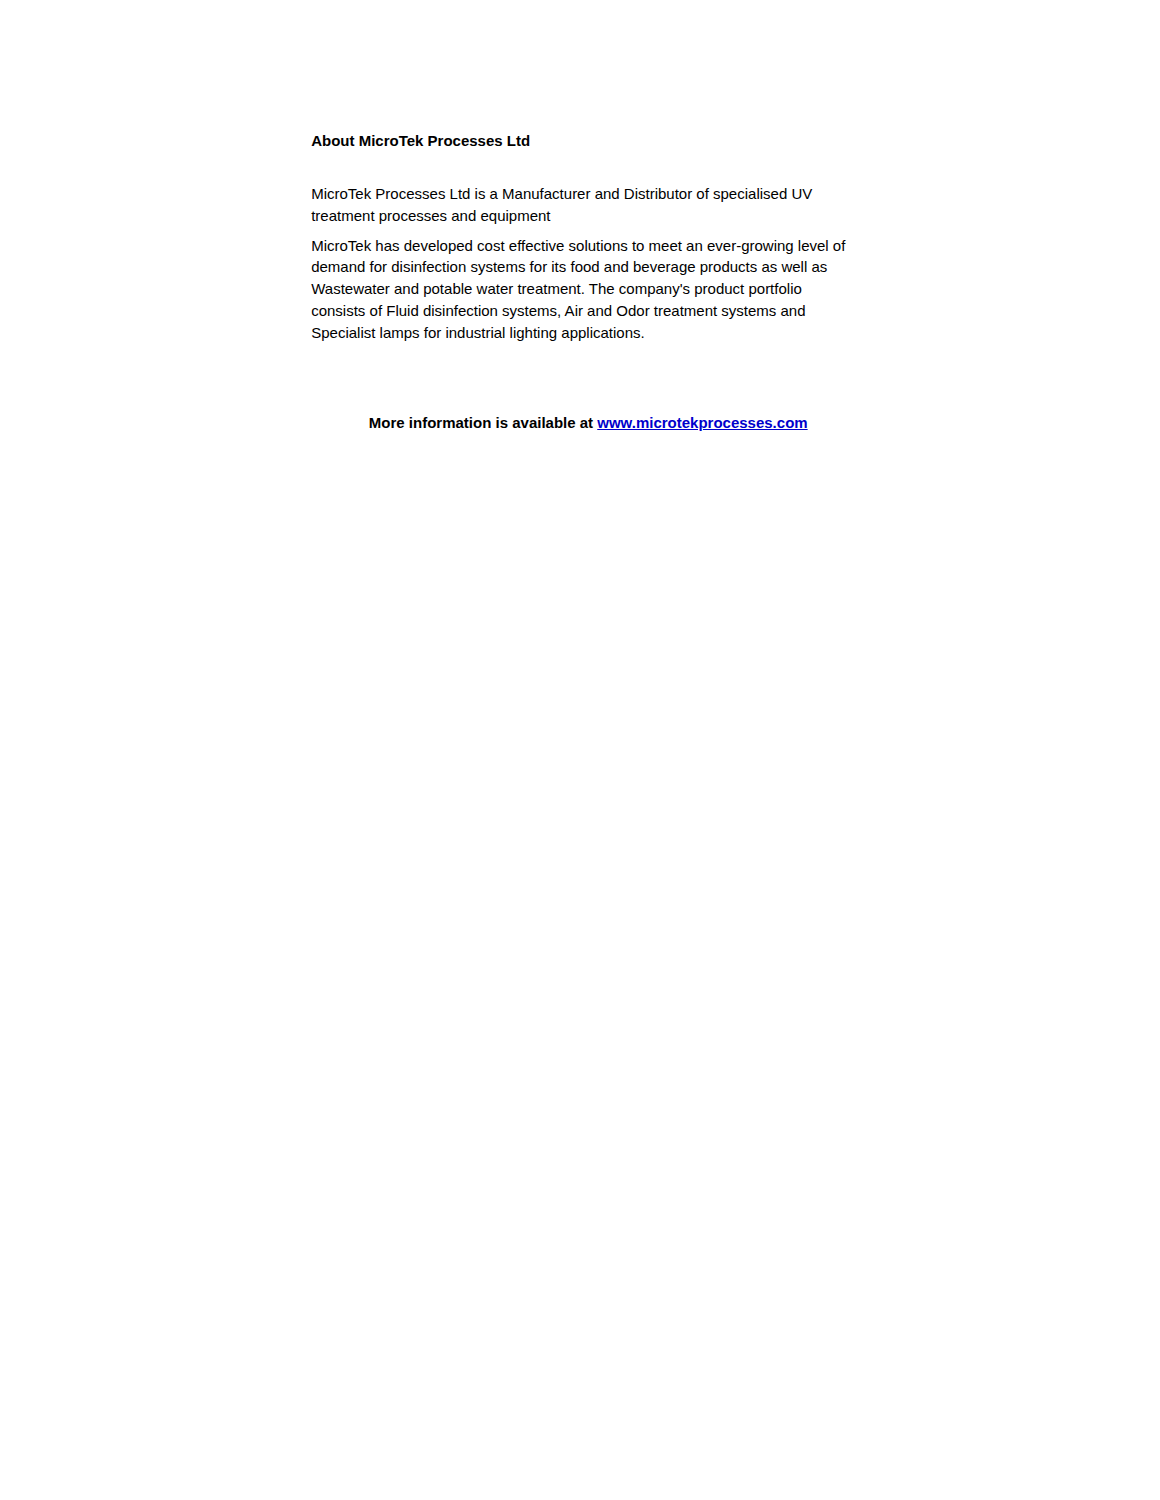About MicroTek Processes Ltd
MicroTek Processes Ltd is a Manufacturer and Distributor of specialised UV treatment processes and equipment
MicroTek has developed cost effective solutions to meet an ever-growing level of demand for disinfection systems for its food and beverage products as well as Wastewater and potable water treatment. The company's product portfolio consists of Fluid disinfection systems, Air and Odor treatment systems and Specialist lamps for industrial lighting applications.
More information is available at www.microtekprocesses.com